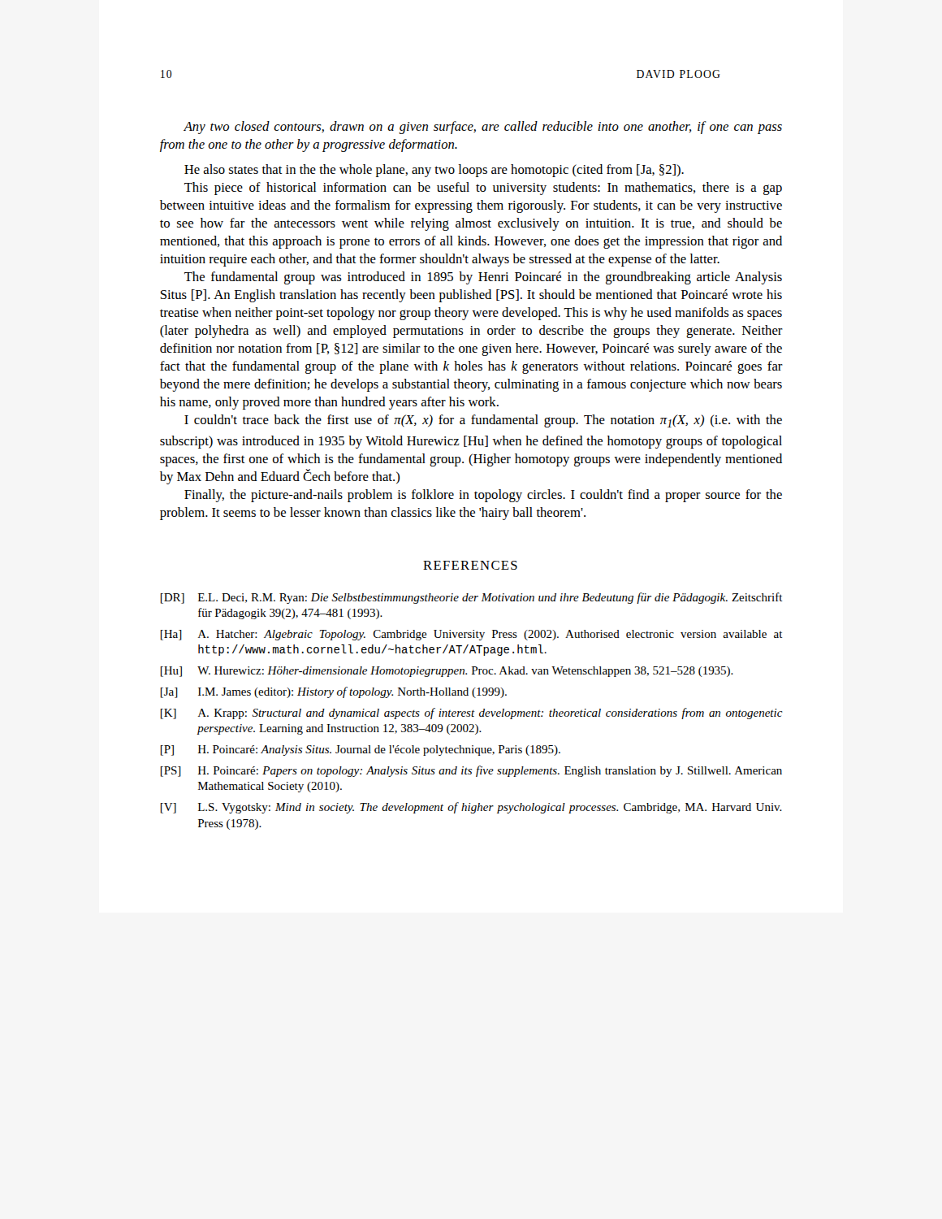10 David Ploog
Any two closed contours, drawn on a given surface, are called reducible into one another, if one can pass from the one to the other by a progressive deformation.
He also states that in the the whole plane, any two loops are homotopic (cited from [Ja, §2]).
This piece of historical information can be useful to university students: In mathematics, there is a gap between intuitive ideas and the formalism for expressing them rigorously. For students, it can be very instructive to see how far the antecessors went while relying almost exclusively on intuition. It is true, and should be mentioned, that this approach is prone to errors of all kinds. However, one does get the impression that rigor and intuition require each other, and that the former shouldn't always be stressed at the expense of the latter.
The fundamental group was introduced in 1895 by Henri Poincaré in the groundbreaking article Analysis Situs [P]. An English translation has recently been published [PS]. It should be mentioned that Poincaré wrote his treatise when neither point-set topology nor group theory were developed. This is why he used manifolds as spaces (later polyhedra as well) and employed permutations in order to describe the groups they generate. Neither definition nor notation from [P, §12] are similar to the one given here. However, Poincaré was surely aware of the fact that the fundamental group of the plane with k holes has k generators without relations. Poincaré goes far beyond the mere definition; he develops a substantial theory, culminating in a famous conjecture which now bears his name, only proved more than hundred years after his work.
I couldn't trace back the first use of π(X, x) for a fundamental group. The notation π1(X, x) (i.e. with the subscript) was introduced in 1935 by Witold Hurewicz [Hu] when he defined the homotopy groups of topological spaces, the first one of which is the fundamental group. (Higher homotopy groups were independently mentioned by Max Dehn and Eduard Čech before that.)
Finally, the picture-and-nails problem is folklore in topology circles. I couldn't find a proper source for the problem. It seems to be lesser known than classics like the 'hairy ball theorem'.
References
[DR]
E.L. Deci, R.M. Ryan: Die Selbstbestimmungstheorie der Motivation und ihre Bedeutung für die Pädagogik. Zeitschrift für Pädagogik 39(2), 474–481 (1993).
[Ha]
A. Hatcher: Algebraic Topology. Cambridge University Press (2002). Authorised electronic version available at http://www.math.cornell.edu/~hatcher/AT/ATpage.html.
[Hu]
W. Hurewicz: Höher-dimensionale Homotopiegruppen. Proc. Akad. van Wetenschlappen 38, 521–528 (1935).
[Ja]
I.M. James (editor): History of topology. North-Holland (1999).
[K]
A. Krapp: Structural and dynamical aspects of interest development: theoretical considerations from an ontogenetic perspective. Learning and Instruction 12, 383–409 (2002).
[P]
H. Poincaré: Analysis Situs. Journal de l'école polytechnique, Paris (1895).
[PS]
H. Poincaré: Papers on topology: Analysis Situs and its five supplements. English translation by J. Stillwell. American Mathematical Society (2010).
[V]
L.S. Vygotsky: Mind in society. The development of higher psychological processes. Cambridge, MA. Harvard Univ. Press (1978).